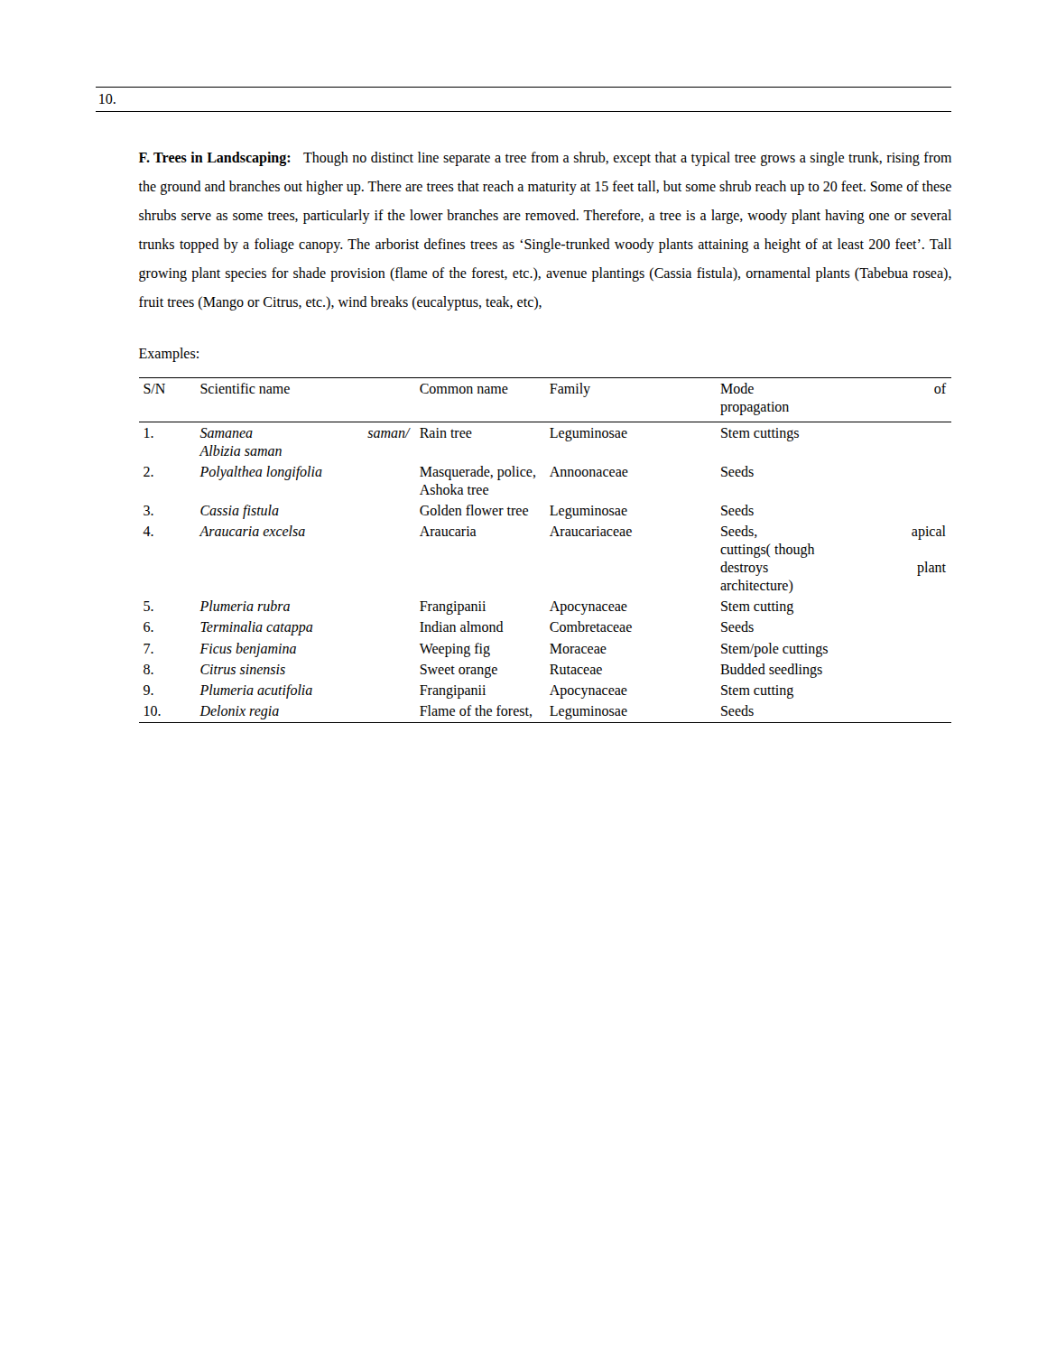10.
F. Trees in Landscaping: Though no distinct line separate a tree from a shrub, except that a typical tree grows a single trunk, rising from the ground and branches out higher up. There are trees that reach a maturity at 15 feet tall, but some shrub reach up to 20 feet. Some of these shrubs serve as some trees, particularly if the lower branches are removed. Therefore, a tree is a large, woody plant having one or several trunks topped by a foliage canopy. The arborist defines trees as ‘Single-trunked woody plants attaining a height of at least 200 feet’. Tall growing plant species for shade provision (flame of the forest, etc.), avenue plantings (Cassia fistula), ornamental plants (Tabebua rosea), fruit trees (Mango or Citrus, etc.), wind breaks (eucalyptus, teak, etc),
Examples:
| S/N | Scientific name | Common name | Family | Mode of propagation |
| --- | --- | --- | --- | --- |
| 1. | Samanea saman/ Albizia saman | Rain tree | Leguminosae | Stem cuttings |
| 2. | Polyalthea longifolia | Masquerade, police, Ashoka tree | Annoonaceae | Seeds |
| 3. | Cassia fistula | Golden flower tree | Leguminosae | Seeds |
| 4. | Araucaria excelsa | Araucaria | Araucariaceae | Seeds, apical cuttings( though destroys plant architecture) |
| 5. | Plumeria rubra | Frangipanii | Apocynaceae | Stem cutting |
| 6. | Terminalia catappa | Indian almond | Combretaceae | Seeds |
| 7. | Ficus benjamina | Weeping fig | Moraceae | Stem/pole cuttings |
| 8. | Citrus sinensis | Sweet orange | Rutaceae | Budded seedlings |
| 9. | Plumeria acutifolia | Frangipanii | Apocynaceae | Stem cutting |
| 10. | Delonix regia | Flame of the forest, | Leguminosae | Seeds |